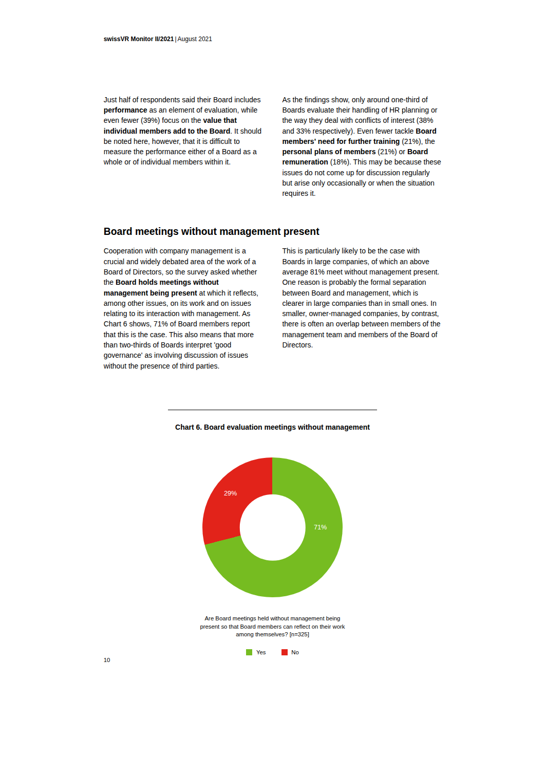swissVR Monitor II/2021|August 2021
Just half of respondents said their Board includes performance as an element of evaluation, while even fewer (39%) focus on the value that individual members add to the Board. It should be noted here, however, that it is difficult to measure the performance either of a Board as a whole or of individual members within it.
As the findings show, only around one-third of Boards evaluate their handling of HR planning or the way they deal with conflicts of interest (38% and 33% respectively). Even fewer tackle Board members' need for further training (21%), the personal plans of members (21%) or Board remuneration (18%). This may be because these issues do not come up for discussion regularly but arise only occasionally or when the situation requires it.
Board meetings without management present
Cooperation with company management is a crucial and widely debated area of the work of a Board of Directors, so the survey asked whether the Board holds meetings without management being present at which it reflects, among other issues, on its work and on issues relating to its interaction with management. As Chart 6 shows, 71% of Board members report that this is the case. This also means that more than two-thirds of Boards interpret 'good governance' as involving discussion of issues without the presence of third parties.
This is particularly likely to be the case with Boards in large companies, of which an above average 81% meet without management present. One reason is probably the formal separation between Board and management, which is clearer in large companies than in small ones. In smaller, owner-managed companies, by contrast, there is often an overlap between members of the management team and members of the Board of Directors.
Chart 6. Board evaluation meetings without management
71% 29%
Are Board meetings held without management being
present so that Board members can reflect on their work
among themselves? [n=325]
Yes No
10